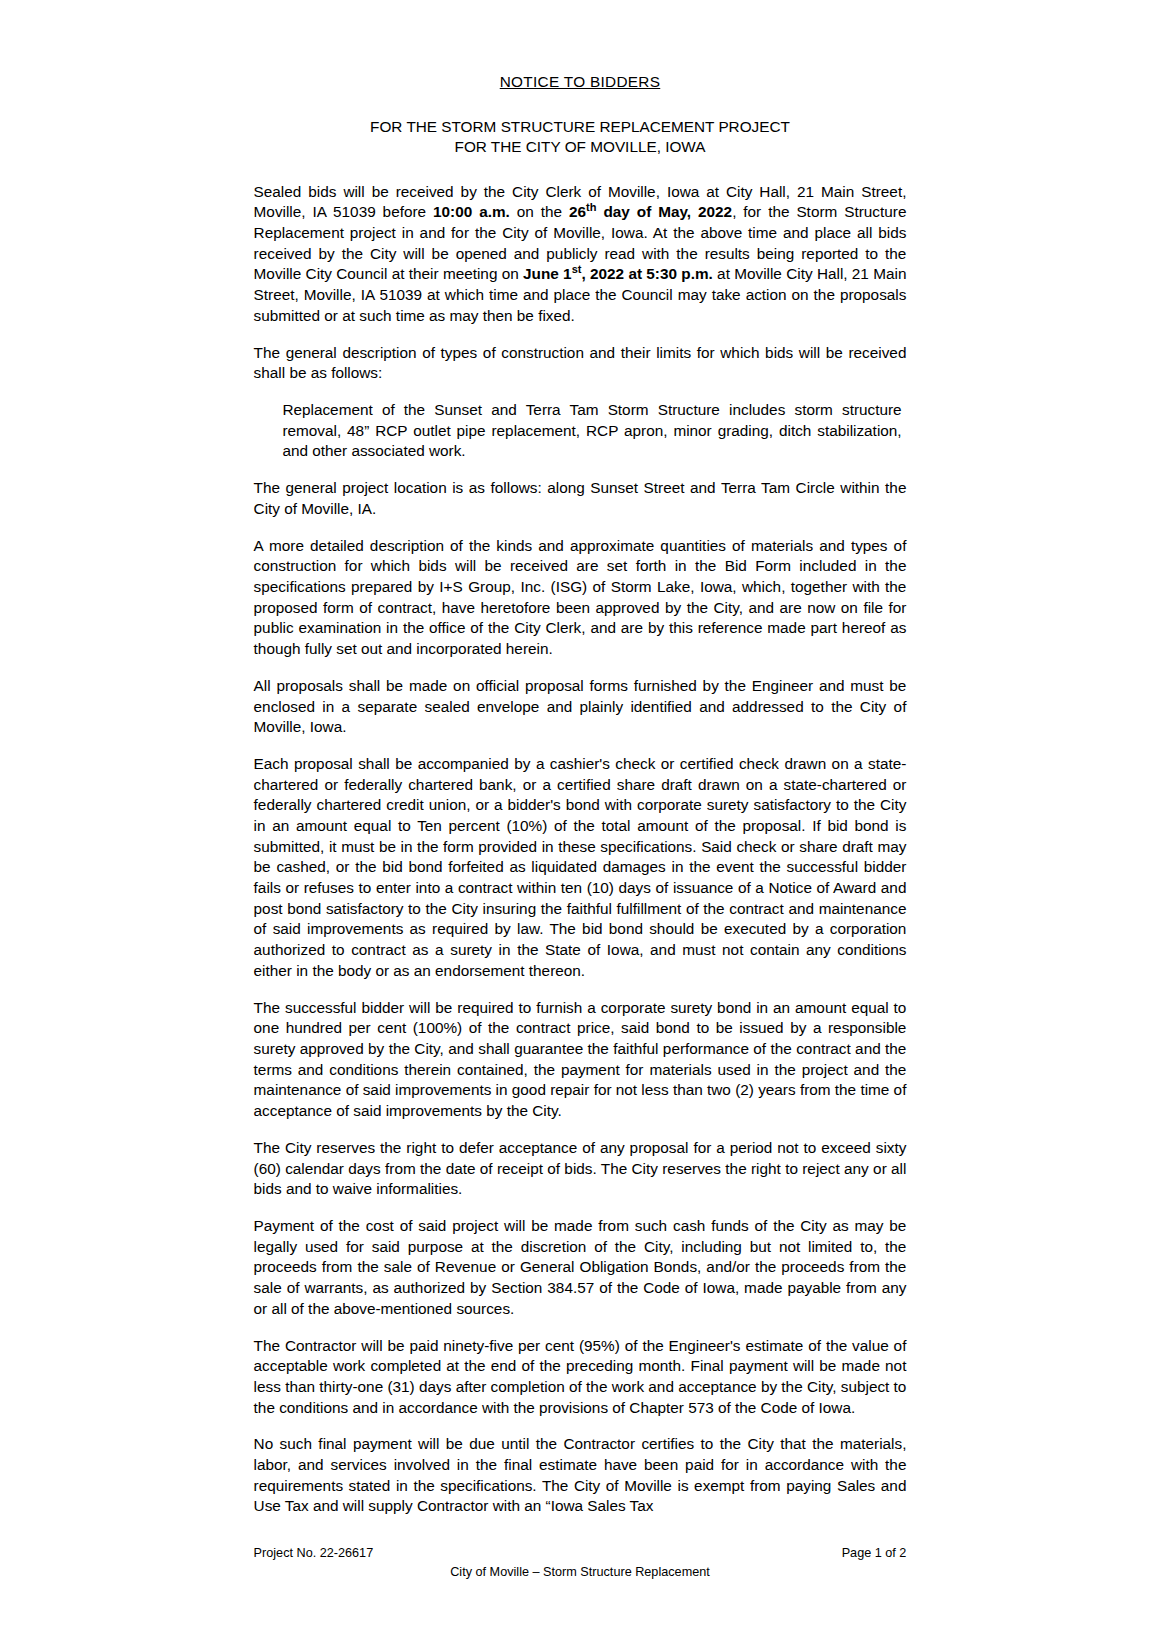NOTICE TO BIDDERS
FOR THE STORM STRUCTURE REPLACEMENT PROJECT
FOR THE CITY OF MOVILLE, IOWA
Sealed bids will be received by the City Clerk of Moville, Iowa at City Hall, 21 Main Street, Moville, IA 51039 before 10:00 a.m. on the 26th day of May, 2022, for the Storm Structure Replacement project in and for the City of Moville, Iowa. At the above time and place all bids received by the City will be opened and publicly read with the results being reported to the Moville City Council at their meeting on June 1st, 2022 at 5:30 p.m. at Moville City Hall, 21 Main Street, Moville, IA 51039 at which time and place the Council may take action on the proposals submitted or at such time as may then be fixed.
The general description of types of construction and their limits for which bids will be received shall be as follows:
Replacement of the Sunset and Terra Tam Storm Structure includes storm structure removal, 48” RCP outlet pipe replacement, RCP apron, minor grading, ditch stabilization, and other associated work.
The general project location is as follows: along Sunset Street and Terra Tam Circle within the City of Moville, IA.
A more detailed description of the kinds and approximate quantities of materials and types of construction for which bids will be received are set forth in the Bid Form included in the specifications prepared by I+S Group, Inc. (ISG) of Storm Lake, Iowa, which, together with the proposed form of contract, have heretofore been approved by the City, and are now on file for public examination in the office of the City Clerk, and are by this reference made part hereof as though fully set out and incorporated herein.
All proposals shall be made on official proposal forms furnished by the Engineer and must be enclosed in a separate sealed envelope and plainly identified and addressed to the City of Moville, Iowa.
Each proposal shall be accompanied by a cashier's check or certified check drawn on a state-chartered or federally chartered bank, or a certified share draft drawn on a state-chartered or federally chartered credit union, or a bidder's bond with corporate surety satisfactory to the City in an amount equal to Ten percent (10%) of the total amount of the proposal. If bid bond is submitted, it must be in the form provided in these specifications. Said check or share draft may be cashed, or the bid bond forfeited as liquidated damages in the event the successful bidder fails or refuses to enter into a contract within ten (10) days of issuance of a Notice of Award and post bond satisfactory to the City insuring the faithful fulfillment of the contract and maintenance of said improvements as required by law. The bid bond should be executed by a corporation authorized to contract as a surety in the State of Iowa, and must not contain any conditions either in the body or as an endorsement thereon.
The successful bidder will be required to furnish a corporate surety bond in an amount equal to one hundred per cent (100%) of the contract price, said bond to be issued by a responsible surety approved by the City, and shall guarantee the faithful performance of the contract and the terms and conditions therein contained, the payment for materials used in the project and the maintenance of said improvements in good repair for not less than two (2) years from the time of acceptance of said improvements by the City.
The City reserves the right to defer acceptance of any proposal for a period not to exceed sixty (60) calendar days from the date of receipt of bids. The City reserves the right to reject any or all bids and to waive informalities.
Payment of the cost of said project will be made from such cash funds of the City as may be legally used for said purpose at the discretion of the City, including but not limited to, the proceeds from the sale of Revenue or General Obligation Bonds, and/or the proceeds from the sale of warrants, as authorized by Section 384.57 of the Code of Iowa, made payable from any or all of the above-mentioned sources.
The Contractor will be paid ninety-five per cent (95%) of the Engineer's estimate of the value of acceptable work completed at the end of the preceding month. Final payment will be made not less than thirty-one (31) days after completion of the work and acceptance by the City, subject to the conditions and in accordance with the provisions of Chapter 573 of the Code of Iowa.
No such final payment will be due until the Contractor certifies to the City that the materials, labor, and services involved in the final estimate have been paid for in accordance with the requirements stated in the specifications. The City of Moville is exempt from paying Sales and Use Tax and will supply Contractor with an “Iowa Sales Tax
Project No. 22-26617 Page 1 of 2
City of Moville – Storm Structure Replacement